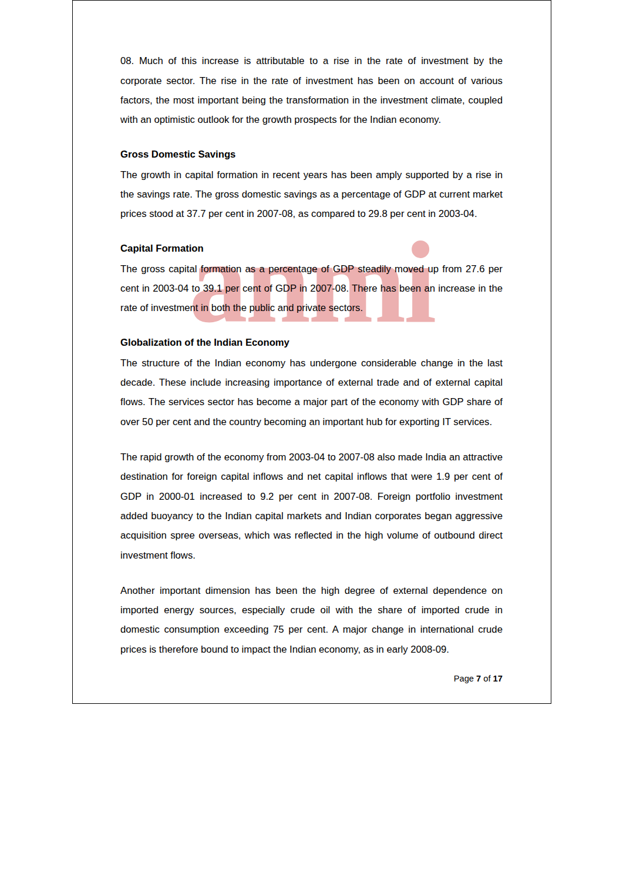anmi
08. Much of this increase is attributable to a rise in the rate of investment by the corporate sector. The rise in the rate of investment has been on account of various factors, the most important being the transformation in the investment climate, coupled with an optimistic outlook for the growth prospects for the Indian economy.
Gross Domestic Savings
The growth in capital formation in recent years has been amply supported by a rise in the savings rate. The gross domestic savings as a percentage of GDP at current market prices stood at 37.7 per cent in 2007-08, as compared to 29.8 per cent in 2003-04.
Capital Formation
The gross capital formation as a percentage of GDP steadily moved up from 27.6 per cent in 2003-04 to 39.1 per cent of GDP in 2007-08. There has been an increase in the rate of investment in both the public and private sectors.
Globalization of the Indian Economy
The structure of the Indian economy has undergone considerable change in the last decade. These include increasing importance of external trade and of external capital flows. The services sector has become a major part of the economy with GDP share of over 50 per cent and the country becoming an important hub for exporting IT services.
The rapid growth of the economy from 2003-04 to 2007-08 also made India an attractive destination for foreign capital inflows and net capital inflows that were 1.9 per cent of GDP in 2000-01 increased to 9.2 per cent in 2007-08. Foreign portfolio investment added buoyancy to the Indian capital markets and Indian corporates began aggressive acquisition spree overseas, which was reflected in the high volume of outbound direct investment flows.
Another important dimension has been the high degree of external dependence on imported energy sources, especially crude oil with the share of imported crude in domestic consumption exceeding 75 per cent. A major change in international crude prices is therefore bound to impact the Indian economy, as in early 2008-09.
Page 7 of 17